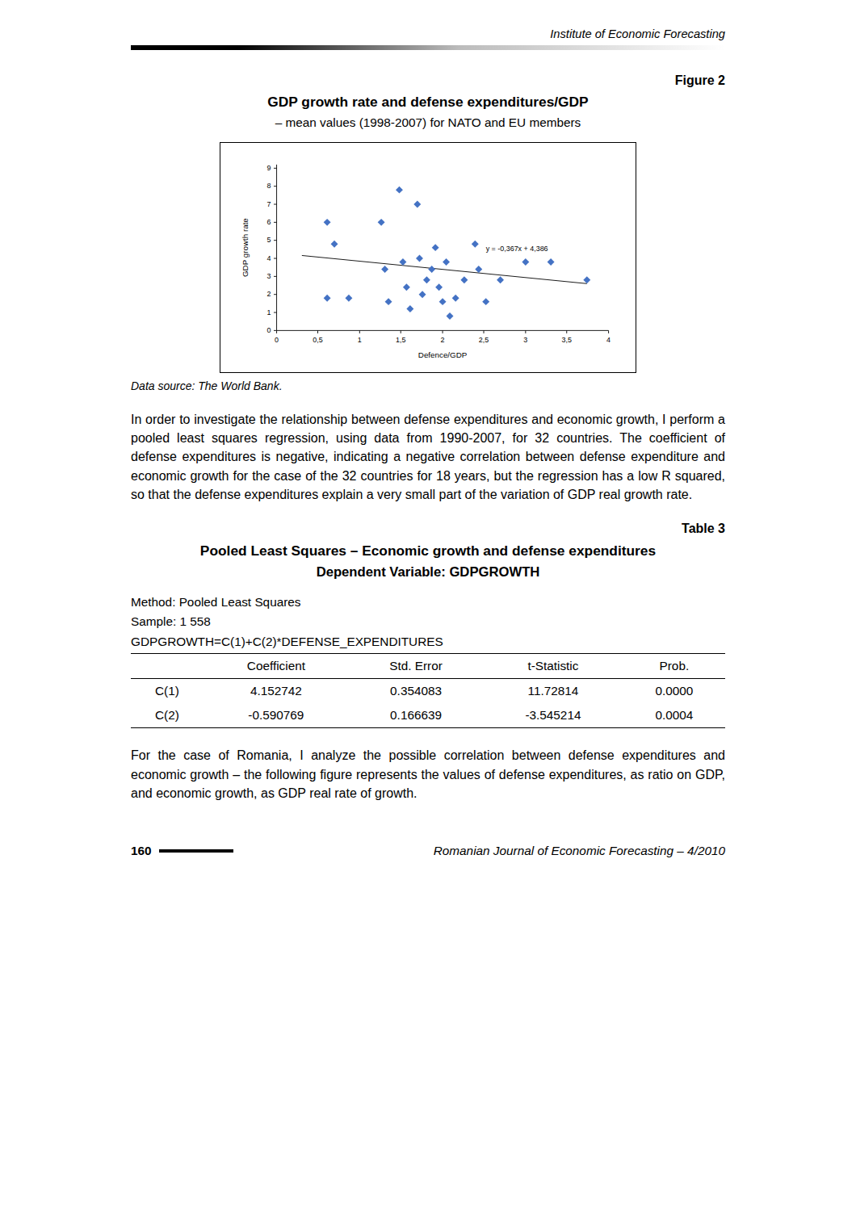Institute of Economic Forecasting
Figure 2
GDP growth rate and defense expenditures/GDP
– mean values (1998-2007) for NATO and EU members
0 1 2 3 4 5 6 7 8 9 0 0,5 1 1,5 2 2,5 3 3,5 4 Defence/GDP GDP growth rate y = -0,367x + 4,386
Data source: The World Bank.
In order to investigate the relationship between defense expenditures and economic growth, I perform a pooled least squares regression, using data from 1990-2007, for 32 countries. The coefficient of defense expenditures is negative, indicating a negative correlation between defense expenditure and economic growth for the case of the 32 countries for 18 years, but the regression has a low R squared, so that the defense expenditures explain a very small part of the variation of GDP real growth rate.
Table 3
Pooled Least Squares – Economic growth and defense expenditures
Dependent Variable: GDPGROWTH
Method: Pooled Least Squares
Sample: 1 558
GDPGROWTH=C(1)+C(2)*DEFENSE_EXPENDITURES
| | Coefficient | Std. Error | t-Statistic | Prob. |
| --- | --- | --- | --- | --- |
| C(1) | 4.152742 | 0.354083 | 11.72814 | 0.0000 |
| C(2) | -0.590769 | 0.166639 | -3.545214 | 0.0004 |
For the case of Romania, I analyze the possible correlation between defense expenditures and economic growth – the following figure represents the values of defense expenditures, as ratio on GDP, and economic growth, as GDP real rate of growth.
160
Romanian Journal of Economic Forecasting – 4/2010